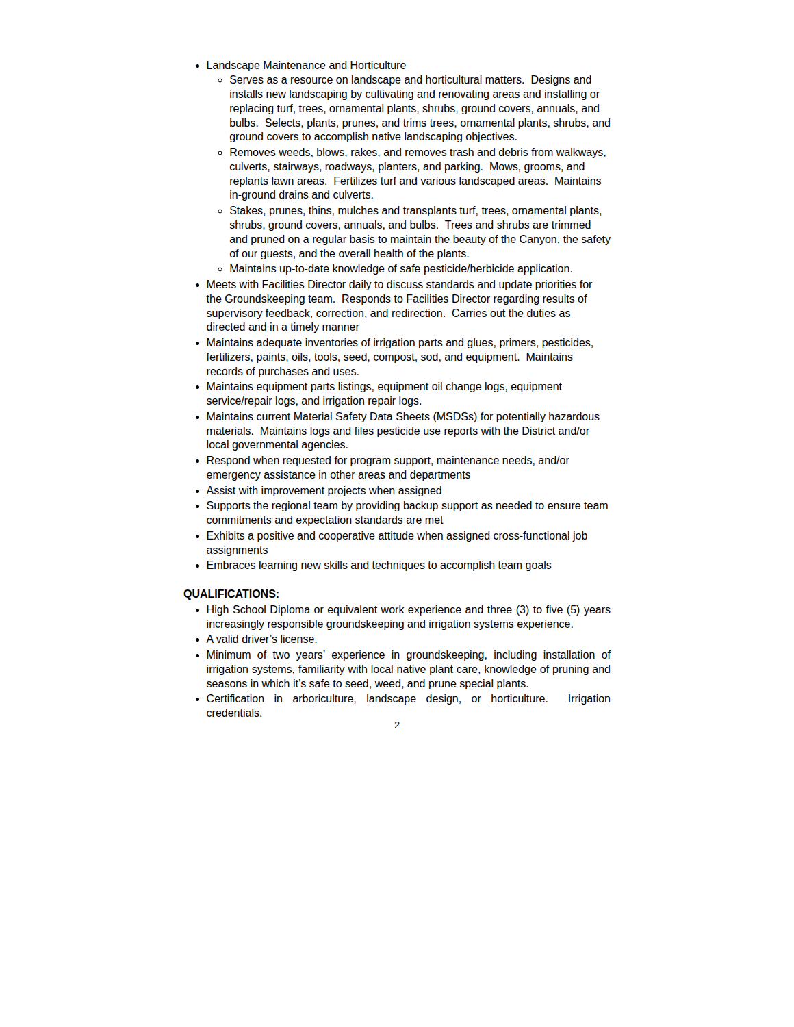Landscape Maintenance and Horticulture
Serves as a resource on landscape and horticultural matters. Designs and installs new landscaping by cultivating and renovating areas and installing or replacing turf, trees, ornamental plants, shrubs, ground covers, annuals, and bulbs. Selects, plants, prunes, and trims trees, ornamental plants, shrubs, and ground covers to accomplish native landscaping objectives.
Removes weeds, blows, rakes, and removes trash and debris from walkways, culverts, stairways, roadways, planters, and parking. Mows, grooms, and replants lawn areas. Fertilizes turf and various landscaped areas. Maintains in-ground drains and culverts.
Stakes, prunes, thins, mulches and transplants turf, trees, ornamental plants, shrubs, ground covers, annuals, and bulbs. Trees and shrubs are trimmed and pruned on a regular basis to maintain the beauty of the Canyon, the safety of our guests, and the overall health of the plants.
Maintains up-to-date knowledge of safe pesticide/herbicide application.
Meets with Facilities Director daily to discuss standards and update priorities for the Groundskeeping team. Responds to Facilities Director regarding results of supervisory feedback, correction, and redirection. Carries out the duties as directed and in a timely manner
Maintains adequate inventories of irrigation parts and glues, primers, pesticides, fertilizers, paints, oils, tools, seed, compost, sod, and equipment. Maintains records of purchases and uses.
Maintains equipment parts listings, equipment oil change logs, equipment service/repair logs, and irrigation repair logs.
Maintains current Material Safety Data Sheets (MSDSs) for potentially hazardous materials. Maintains logs and files pesticide use reports with the District and/or local governmental agencies.
Respond when requested for program support, maintenance needs, and/or emergency assistance in other areas and departments
Assist with improvement projects when assigned
Supports the regional team by providing backup support as needed to ensure team commitments and expectation standards are met
Exhibits a positive and cooperative attitude when assigned cross-functional job assignments
Embraces learning new skills and techniques to accomplish team goals
Qualifications:
High School Diploma or equivalent work experience and three (3) to five (5) years increasingly responsible groundskeeping and irrigation systems experience.
A valid driver’s license.
Minimum of two years’ experience in groundskeeping, including installation of irrigation systems, familiarity with local native plant care, knowledge of pruning and seasons in which it’s safe to seed, weed, and prune special plants.
Certification in arboriculture, landscape design, or horticulture. Irrigation credentials.
2